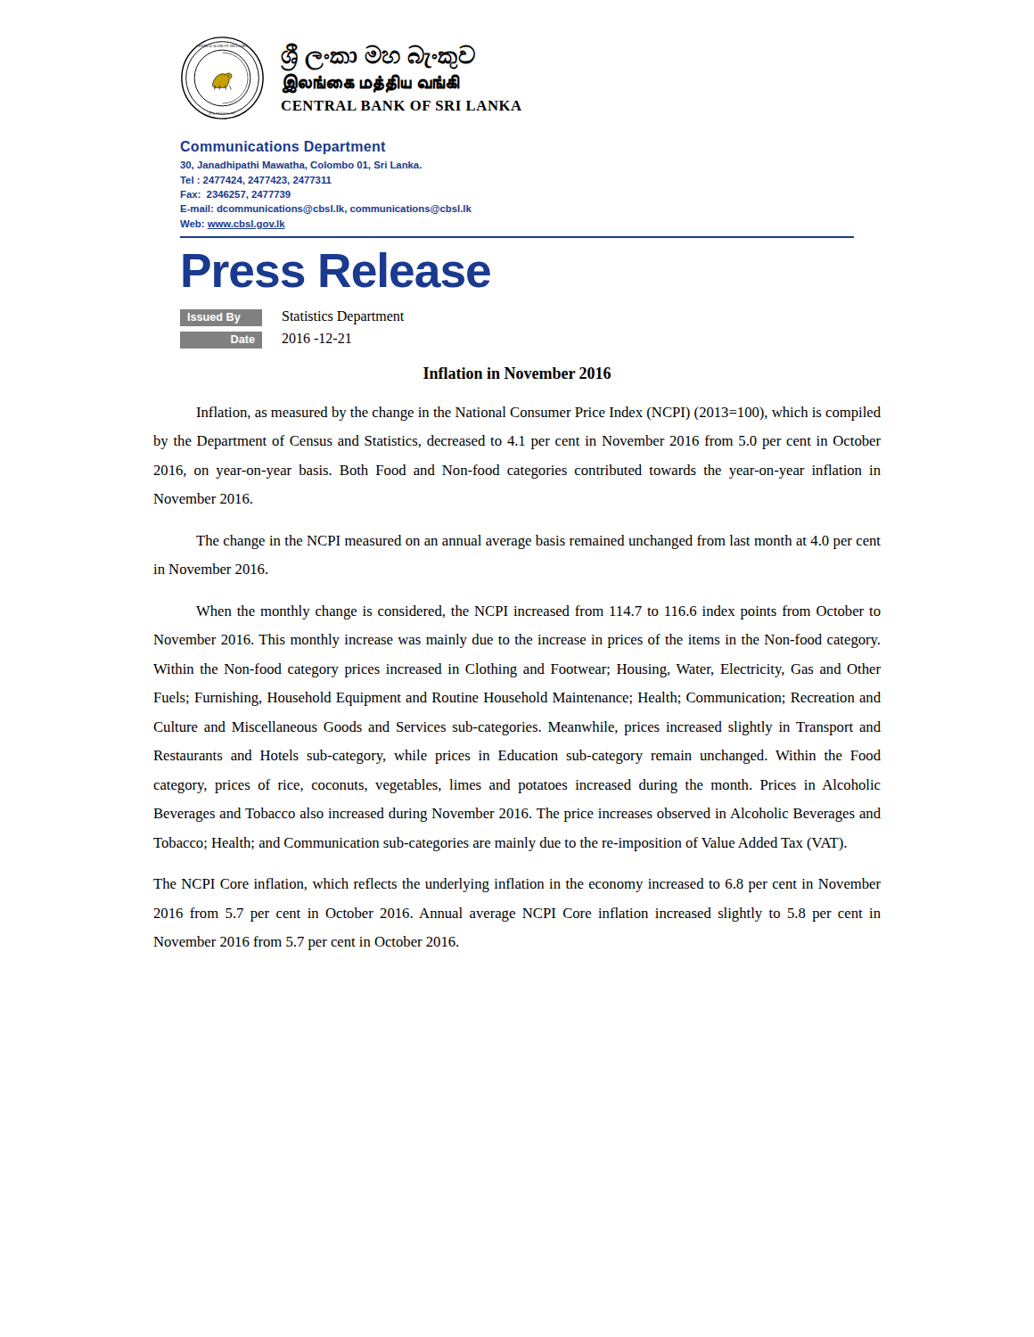CENTRAL BANK OF SRI LANKA ශ්‍රී ලංකා මහ බැංකුව
ශ්‍රී ලංකා මහ බැංකුව
இலங்கை மத்திய வங்கி
CENTRAL BANK OF SRI LANKA
Communications Department
30, Janadhipathi Mawatha, Colombo 01, Sri Lanka.
Tel : 2477424, 2477423, 2477311
Fax: 2346257, 2477739
E-mail: dcommunications@cbsl.lk, communications@cbsl.lk
Web: www.cbsl.gov.lk
Press Release
Issued By Statistics Department
Date 2016 -12-21
Inflation in November 2016
Inflation, as measured by the change in the National Consumer Price Index (NCPI) (2013=100), which is compiled by the Department of Census and Statistics, decreased to 4.1 per cent in November 2016 from 5.0 per cent in October 2016, on year-on-year basis. Both Food and Non-food categories contributed towards the year-on-year inflation in November 2016.
The change in the NCPI measured on an annual average basis remained unchanged from last month at 4.0 per cent in November 2016.
When the monthly change is considered, the NCPI increased from 114.7 to 116.6 index points from October to November 2016. This monthly increase was mainly due to the increase in prices of the items in the Non-food category. Within the Non-food category prices increased in Clothing and Footwear; Housing, Water, Electricity, Gas and Other Fuels; Furnishing, Household Equipment and Routine Household Maintenance; Health; Communication; Recreation and Culture and Miscellaneous Goods and Services sub-categories. Meanwhile, prices increased slightly in Transport and Restaurants and Hotels sub-category, while prices in Education sub-category remain unchanged. Within the Food category, prices of rice, coconuts, vegetables, limes and potatoes increased during the month. Prices in Alcoholic Beverages and Tobacco also increased during November 2016. The price increases observed in Alcoholic Beverages and Tobacco; Health; and Communication sub-categories are mainly due to the re-imposition of Value Added Tax (VAT).
The NCPI Core inflation, which reflects the underlying inflation in the economy increased to 6.8 per cent in November 2016 from 5.7 per cent in October 2016. Annual average NCPI Core inflation increased slightly to 5.8 per cent in November 2016 from 5.7 per cent in October 2016.